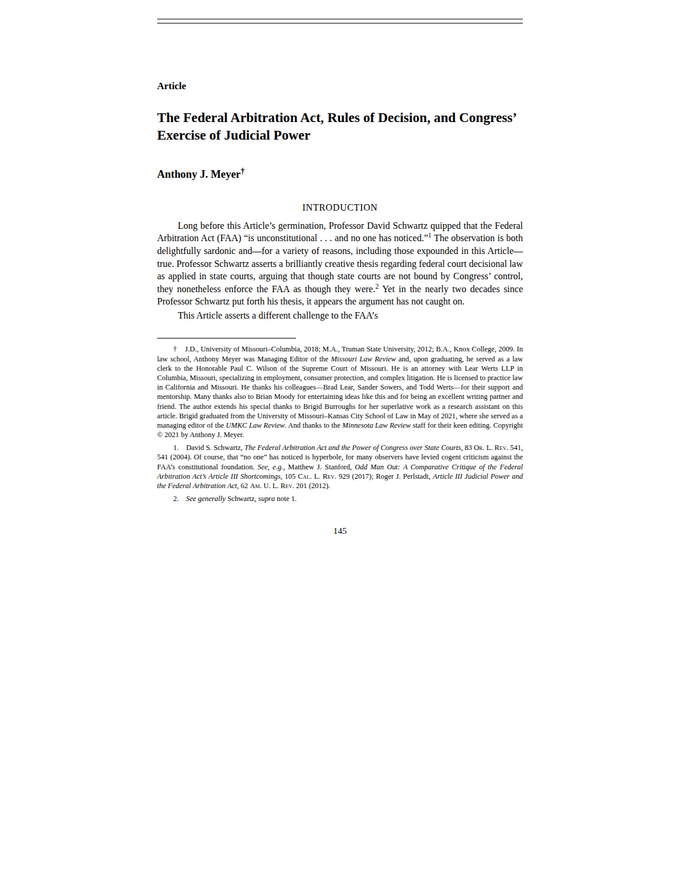Article
The Federal Arbitration Act, Rules of Decision, and Congress’ Exercise of Judicial Power
Anthony J. Meyer†
INTRODUCTION
Long before this Article’s germination, Professor David Schwartz quipped that the Federal Arbitration Act (FAA) “is unconstitutional . . . and no one has noticed.”1 The observation is both delightfully sardonic and—for a variety of reasons, including those expounded in this Article—true. Professor Schwartz asserts a brilliantly creative thesis regarding federal court decisional law as applied in state courts, arguing that though state courts are not bound by Congress’ control, they nonetheless enforce the FAA as though they were.2 Yet in the nearly two decades since Professor Schwartz put forth his thesis, it appears the argument has not caught on.
This Article asserts a different challenge to the FAA’s
† J.D., University of Missouri–Columbia, 2018; M.A., Truman State University, 2012; B.A., Knox College, 2009. In law school, Anthony Meyer was Managing Editor of the Missouri Law Review and, upon graduating, he served as a law clerk to the Honorable Paul C. Wilson of the Supreme Court of Missouri. He is an attorney with Lear Werts LLP in Columbia, Missouri, specializing in employment, consumer protection, and complex litigation. He is licensed to practice law in California and Missouri. He thanks his colleagues—Brad Lear, Sander Sowers, and Todd Werts—for their support and mentorship. Many thanks also to Brian Moody for entertaining ideas like this and for being an excellent writing partner and friend. The author extends his special thanks to Brigid Burroughs for her superlative work as a research assistant on this article. Brigid graduated from the University of Missouri–Kansas City School of Law in May of 2021, where she served as a managing editor of the UMKC Law Review. And thanks to the Minnesota Law Review staff for their keen editing. Copyright © 2021 by Anthony J. Meyer.
1. David S. Schwartz, The Federal Arbitration Act and the Power of Congress over State Courts, 83 Or. L. Rev. 541, 541 (2004). Of course, that “no one” has noticed is hyperbole, for many observers have levied cogent criticism against the FAA’s constitutional foundation. See, e.g., Matthew J. Stanford, Odd Man Out: A Comparative Critique of the Federal Arbitration Act’s Article III Shortcomings, 105 Cal. L. Rev. 929 (2017); Roger J. Perlstadt, Article III Judicial Power and the Federal Arbitration Act, 62 Am. U. L. Rev. 201 (2012).
2. See generally Schwartz, supra note 1.
145